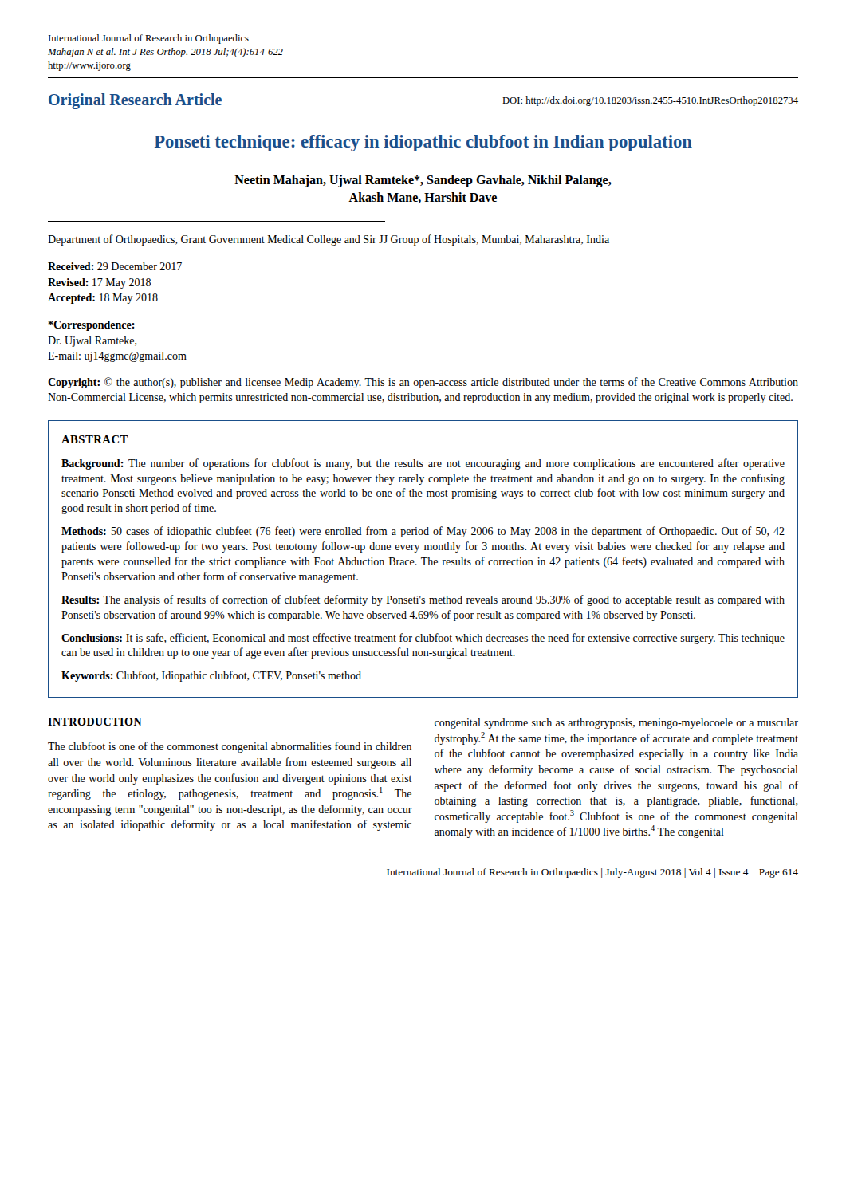International Journal of Research in Orthopaedics
Mahajan N et al. Int J Res Orthop. 2018 Jul;4(4):614-622
http://www.ijoro.org
Original Research Article
DOI: http://dx.doi.org/10.18203/issn.2455-4510.IntJResOrthop20182734
Ponseti technique: efficacy in idiopathic clubfoot in Indian population
Neetin Mahajan, Ujwal Ramteke*, Sandeep Gavhale, Nikhil Palange,
Akash Mane, Harshit Dave
Department of Orthopaedics, Grant Government Medical College and Sir JJ Group of Hospitals, Mumbai, Maharashtra, India
Received: 29 December 2017
Revised: 17 May 2018
Accepted: 18 May 2018
*Correspondence:
Dr. Ujwal Ramteke,
E-mail: uj14ggmc@gmail.com
Copyright: © the author(s), publisher and licensee Medip Academy. This is an open-access article distributed under the terms of the Creative Commons Attribution Non-Commercial License, which permits unrestricted non-commercial use, distribution, and reproduction in any medium, provided the original work is properly cited.
ABSTRACT
Background: The number of operations for clubfoot is many, but the results are not encouraging and more complications are encountered after operative treatment. Most surgeons believe manipulation to be easy; however they rarely complete the treatment and abandon it and go on to surgery. In the confusing scenario Ponseti Method evolved and proved across the world to be one of the most promising ways to correct club foot with low cost minimum surgery and good result in short period of time.
Methods: 50 cases of idiopathic clubfeet (76 feet) were enrolled from a period of May 2006 to May 2008 in the department of Orthopaedic. Out of 50, 42 patients were followed-up for two years. Post tenotomy follow-up done every monthly for 3 months. At every visit babies were checked for any relapse and parents were counselled for the strict compliance with Foot Abduction Brace. The results of correction in 42 patients (64 feets) evaluated and compared with Ponseti's observation and other form of conservative management.
Results: The analysis of results of correction of clubfeet deformity by Ponseti's method reveals around 95.30% of good to acceptable result as compared with Ponseti's observation of around 99% which is comparable. We have observed 4.69% of poor result as compared with 1% observed by Ponseti.
Conclusions: It is safe, efficient, Economical and most effective treatment for clubfoot which decreases the need for extensive corrective surgery. This technique can be used in children up to one year of age even after previous unsuccessful non-surgical treatment.
Keywords: Clubfoot, Idiopathic clubfoot, CTEV, Ponseti's method
INTRODUCTION
The clubfoot is one of the commonest congenital abnormalities found in children all over the world. Voluminous literature available from esteemed surgeons all over the world only emphasizes the confusion and divergent opinions that exist regarding the etiology, pathogenesis, treatment and prognosis.1 The encompassing term "congenital" too is non-descript, as the deformity, can occur as an isolated idiopathic deformity or as a local manifestation of systemic congenital syndrome such as arthrogryposis, meningo-myelocoele or a muscular dystrophy.2 At the same time, the importance of accurate and complete treatment of the clubfoot cannot be overemphasized especially in a country like India where any deformity become a cause of social ostracism. The psychosocial aspect of the deformed foot only drives the surgeons, toward his goal of obtaining a lasting correction that is, a plantigrade, pliable, functional, cosmetically acceptable foot.3 Clubfoot is one of the commonest congenital anomaly with an incidence of 1/1000 live births.4 The congenital
International Journal of Research in Orthopaedics | July-August 2018 | Vol 4 | Issue 4 Page 614